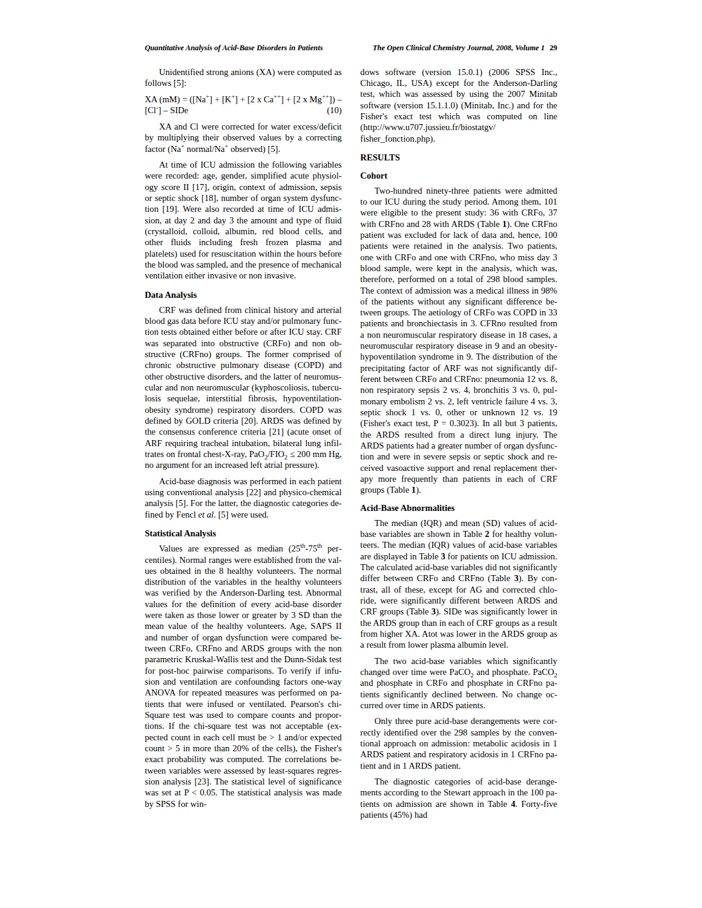Quantitative Analysis of Acid-Base Disorders in Patients
The Open Clinical Chemistry Journal, 2008, Volume 129
Unidentified strong anions (XA) were computed as follows [5]:
XA (mM) = ([Na+] + [K+] + [2 x Ca++] + [2 x Mg++]) – [Cl-] – SIDe (10)
XA and Cl were corrected for water excess/deficit by multiplying their observed values by a correcting factor (Na+ normal/Na+ observed) [5].
At time of ICU admission the following variables were recorded: age, gender, simplified acute physiology score II [17], origin, context of admission, sepsis or septic shock [18], number of organ system dysfunction [19]. Were also recorded at time of ICU admission, at day 2 and day 3 the amount and type of fluid (crystalloid, colloid, albumin, red blood cells, and other fluids including fresh frozen plasma and platelets) used for resuscitation within the hours before the blood was sampled, and the presence of mechanical ventilation either invasive or non invasive.
Data Analysis
CRF was defined from clinical history and arterial blood gas data before ICU stay and/or pulmonary function tests obtained either before or after ICU stay. CRF was separated into obstructive (CRFo) and non obstructive (CRFno) groups. The former comprised of chronic obstructive pulmonary disease (COPD) and other obstructive disorders, and the latter of neuromuscular and non neuromuscular (kyphoscoliosis, tuberculosis sequelae, interstitial fibrosis, hypoventilation-obesity syndrome) respiratory disorders. COPD was defined by GOLD criteria [20]. ARDS was defined by the consensus conference criteria [21] (acute onset of ARF requiring tracheal intubation, bilateral lung infiltrates on frontal chest-X-ray, PaO2/FIO2 ≤ 200 mm Hg, no argument for an increased left atrial pressure).
Acid-base diagnosis was performed in each patient using conventional analysis [22] and physico-chemical analysis [5]. For the latter, the diagnostic categories defined by Fencl et al. [5] were used.
Statistical Analysis
Values are expressed as median (25th-75th percentiles). Normal ranges were established from the values obtained in the 8 healthy volunteers. The normal distribution of the variables in the healthy volunteers was verified by the Anderson-Darling test. Abnormal values for the definition of every acid-base disorder were taken as those lower or greater by 3 SD than the mean value of the healthy volunteers. Age, SAPS II and number of organ dysfunction were compared between CRFo, CRFno and ARDS groups with the non parametric Kruskal-Wallis test and the Dunn-Sidak test for post-hoc pairwise comparisons. To verify if infusion and ventilation are confounding factors one-way ANOVA for repeated measures was performed on patients that were infused or ventilated. Pearson's chi-Square test was used to compare counts and proportions. If the chi-square test was not acceptable (expected count in each cell must be > 1 and/or expected count > 5 in more than 20% of the cells), the Fisher's exact probability was computed. The correlations between variables were assessed by least-squares regression analysis [23]. The statistical level of significance was set at P < 0.05. The statistical analysis was made by SPSS for win-
dows software (version 15.0.1) (2006 SPSS Inc., Chicago, IL, USA) except for the Anderson-Darling test, which was assessed by using the 2007 Minitab software (version 15.1.1.0) (Minitab, Inc.) and for the Fisher's exact test which was computed on line (http://www.u707.jussieu.fr/biostatgv/ fisher_fonction.php).
RESULTS
Cohort
Two-hundred ninety-three patients were admitted to our ICU during the study period. Among them, 101 were eligible to the present study: 36 with CRFo, 37 with CRFno and 28 with ARDS (Table 1). One CRFno patient was excluded for lack of data and, hence, 100 patients were retained in the analysis. Two patients, one with CRFo and one with CRFno, who miss day 3 blood sample, were kept in the analysis, which was, therefore, performed on a total of 298 blood samples. The context of admission was a medical illness in 98% of the patients without any significant difference between groups. The aetiology of CRFo was COPD in 33 patients and bronchiectasis in 3. CFRno resulted from a non neuromuscular respiratory disease in 18 cases, a neuromuscular respiratory disease in 9 and an obesity-hypoventilation syndrome in 9. The distribution of the precipitating factor of ARF was not significantly different between CRFo and CRFno: pneumonia 12 vs. 8, non respiratory sepsis 2 vs. 4, bronchitis 3 vs. 0, pulmonary embolism 2 vs. 2, left ventricle failure 4 vs. 3, septic shock 1 vs. 0, other or unknown 12 vs. 19 (Fisher's exact test, P = 0.3023). In all but 3 patients, the ARDS resulted from a direct lung injury. The ARDS patients had a greater number of organ dysfunction and were in severe sepsis or septic shock and received vasoactive support and renal replacement therapy more frequently than patients in each of CRF groups (Table 1).
Acid-Base Abnormalities
The median (IQR) and mean (SD) values of acid-base variables are shown in Table 2 for healthy volunteers. The median (IQR) values of acid-base variables are displayed in Table 3 for patients on ICU admission. The calculated acid-base variables did not significantly differ between CRFo and CRFno (Table 3). By contrast, all of these, except for AG and corrected chloride, were significantly different between ARDS and CRF groups (Table 3). SIDe was significantly lower in the ARDS group than in each of CRF groups as a result from higher XA. Atot was lower in the ARDS group as a result from lower plasma albumin level.
The two acid-base variables which significantly changed over time were PaCO2 and phosphate. PaCO2 and phosphate in CRFo and phosphate in CRFno patients significantly declined between. No change occurred over time in ARDS patients.
Only three pure acid-base derangements were correctly identified over the 298 samples by the conventional approach on admission: metabolic acidosis in 1 ARDS patient and respiratory acidosis in 1 CRFno patient and in 1 ARDS patient.
The diagnostic categories of acid-base derangements according to the Stewart approach in the 100 patients on admission are shown in Table 4. Forty-five patients (45%) had